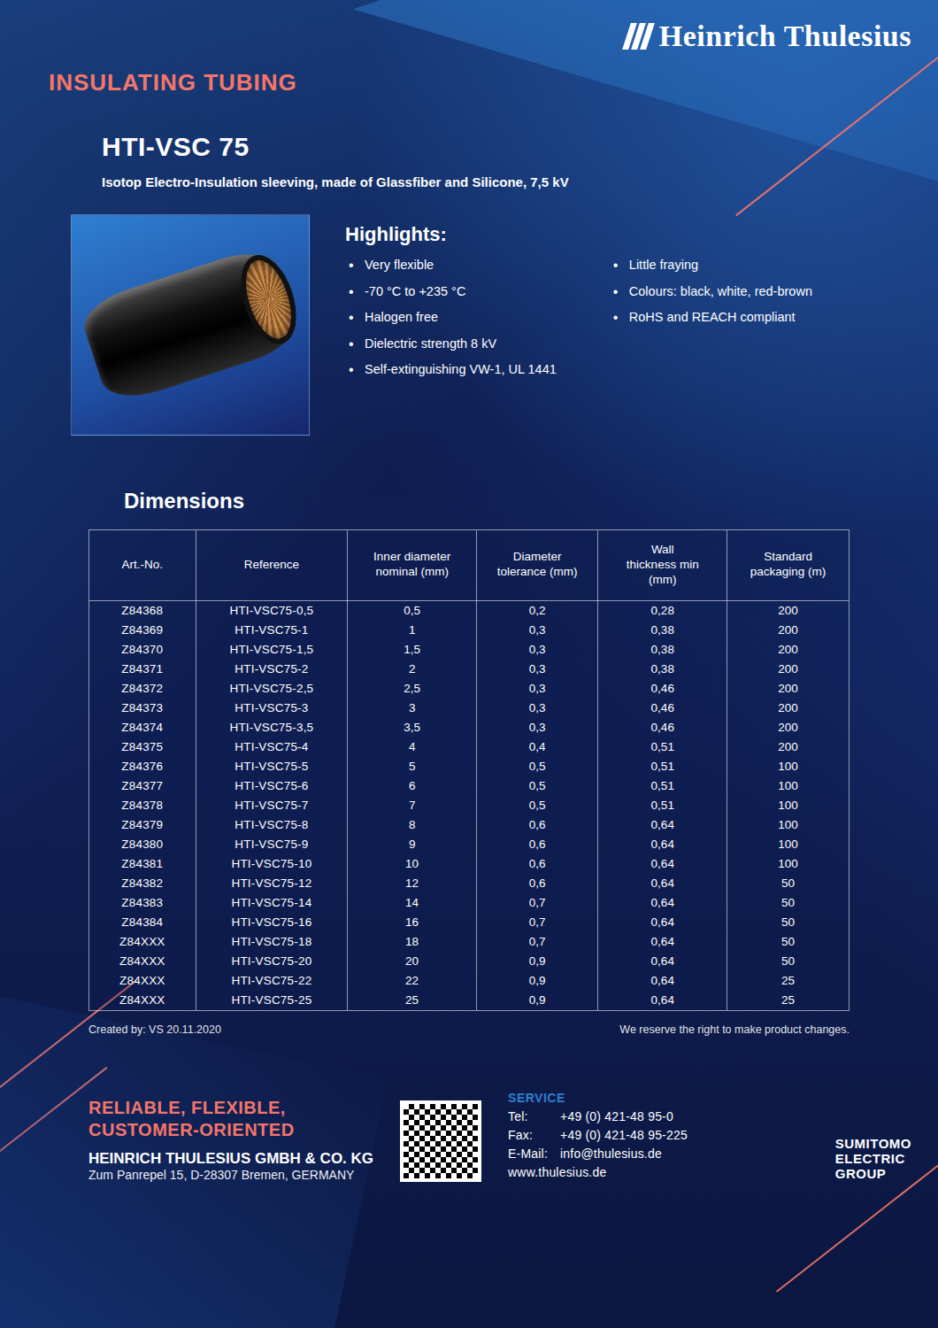Heinrich Thulesius
Insulating Tubing
HTI-VSC 75
Isotop Electro-Insulation sleeving, made of Glassfiber and Silicone, 7,5 kV
Highlights:
Very flexible
-70 °C to +235 °C
Halogen free
Dielectric strength 8 kV
Self-extinguishing VW-1, UL 1441
Little fraying
Colours: black, white, red-brown
RoHS and REACH compliant
Dimensions
| Art.-No. | Reference | Inner diameter nominal (mm) | Diameter tolerance (mm) | Wall thickness min (mm) | Standard packaging (m) |
| --- | --- | --- | --- | --- | --- |
| Z84368 | HTI-VSC75-0,5 | 0,5 | 0,2 | 0,28 | 200 |
| Z84369 | HTI-VSC75-1 | 1 | 0,3 | 0,38 | 200 |
| Z84370 | HTI-VSC75-1,5 | 1,5 | 0,3 | 0,38 | 200 |
| Z84371 | HTI-VSC75-2 | 2 | 0,3 | 0,38 | 200 |
| Z84372 | HTI-VSC75-2,5 | 2,5 | 0,3 | 0,46 | 200 |
| Z84373 | HTI-VSC75-3 | 3 | 0,3 | 0,46 | 200 |
| Z84374 | HTI-VSC75-3,5 | 3,5 | 0,3 | 0,46 | 200 |
| Z84375 | HTI-VSC75-4 | 4 | 0,4 | 0,51 | 200 |
| Z84376 | HTI-VSC75-5 | 5 | 0,5 | 0,51 | 100 |
| Z84377 | HTI-VSC75-6 | 6 | 0,5 | 0,51 | 100 |
| Z84378 | HTI-VSC75-7 | 7 | 0,5 | 0,51 | 100 |
| Z84379 | HTI-VSC75-8 | 8 | 0,6 | 0,64 | 100 |
| Z84380 | HTI-VSC75-9 | 9 | 0,6 | 0,64 | 100 |
| Z84381 | HTI-VSC75-10 | 10 | 0,6 | 0,64 | 100 |
| Z84382 | HTI-VSC75-12 | 12 | 0,6 | 0,64 | 50 |
| Z84383 | HTI-VSC75-14 | 14 | 0,7 | 0,64 | 50 |
| Z84384 | HTI-VSC75-16 | 16 | 0,7 | 0,64 | 50 |
| Z84XXX | HTI-VSC75-18 | 18 | 0,7 | 0,64 | 50 |
| Z84XXX | HTI-VSC75-20 | 20 | 0,9 | 0,64 | 50 |
| Z84XXX | HTI-VSC75-22 | 22 | 0,9 | 0,64 | 25 |
| Z84XXX | HTI-VSC75-25 | 25 | 0,9 | 0,64 | 25 |
Created by: VS 20.11.2020 We reserve the right to make product changes.
Reliable, Flexible,
Customer-Oriented
HEINRICH THULESIUS GMBH & CO. KG
Zum Panrepel 15, D-28307 Bremen, GERMANY
SERVICE
| Tel: | +49 (0) 421-48 95-0 |
| Fax: | +49 (0) 421-48 95-225 |
| E-Mail: | info@thulesius.de |
| www.thulesius.de |
SUMITOMO ELECTRIC GROUP